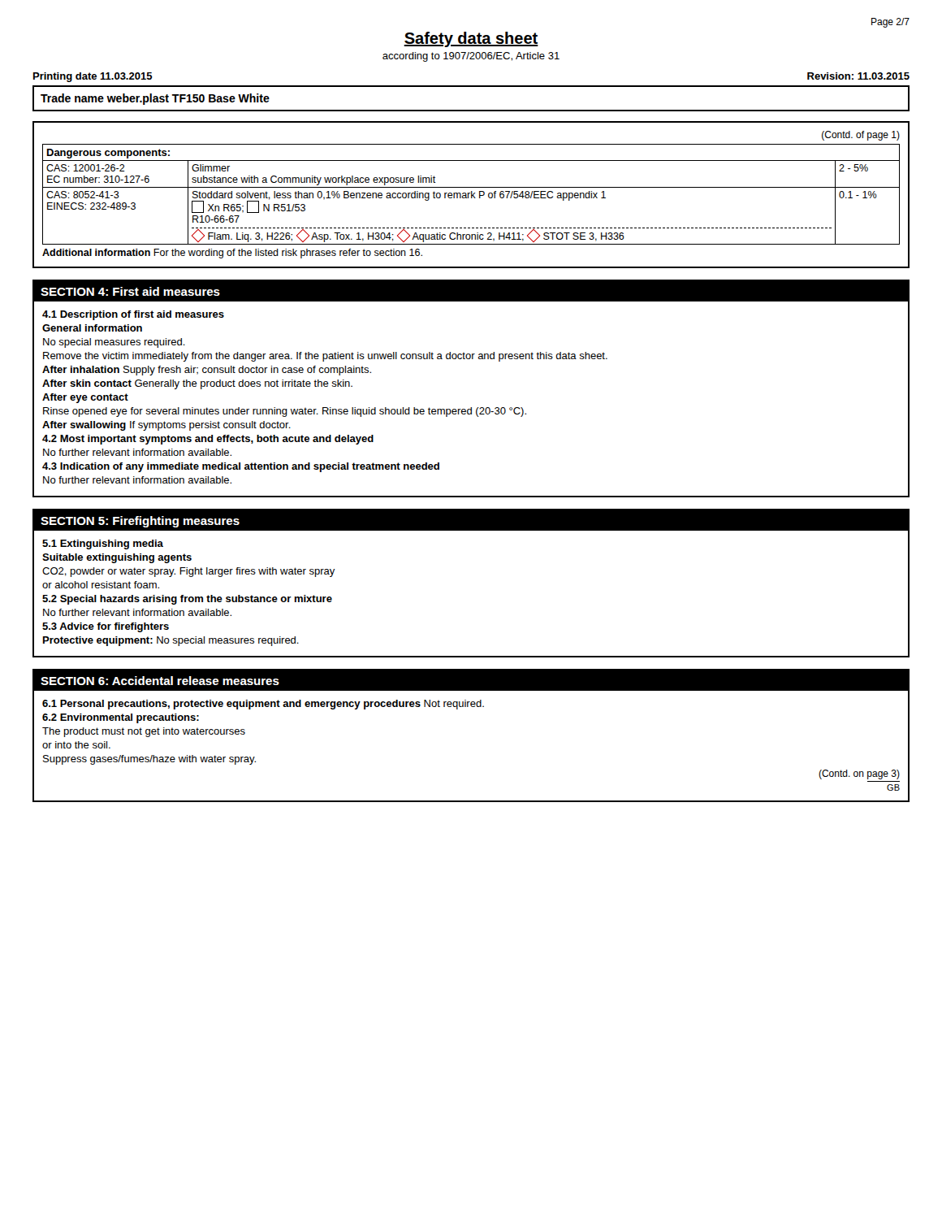Page 2/7
Safety data sheet
according to 1907/2006/EC, Article 31
Printing date 11.03.2015 Revision: 11.03.2015
Trade name weber.plast TF150 Base White
(Contd. of page 1)
Dangerous components:
| CAS: 12001-26-2 EC number: 310-127-6 | Glimmer substance with a Community workplace exposure limit | 2 - 5% |
| CAS: 8052-41-3 EINECS: 232-489-3 | Stoddard solvent, less than 0,1% Benzene according to remark P of 67/548/EEC appendix 1 Xn R65; N R51/53 R10-66-67 Flam. Liq. 3, H226; Asp. Tox. 1, H304; Aquatic Chronic 2, H411; STOT SE 3, H336 | 0.1 - 1% |
Additional information For the wording of the listed risk phrases refer to section 16.
SECTION 4: First aid measures
4.1 Description of first aid measures
General information
No special measures required.
Remove the victim immediately from the danger area. If the patient is unwell consult a doctor and present this data sheet.
After inhalation Supply fresh air; consult doctor in case of complaints.
After skin contact Generally the product does not irritate the skin.
After eye contact
Rinse opened eye for several minutes under running water. Rinse liquid should be tempered (20-30 °C).
After swallowing If symptoms persist consult doctor.
4.2 Most important symptoms and effects, both acute and delayed
No further relevant information available.
4.3 Indication of any immediate medical attention and special treatment needed
No further relevant information available.
SECTION 5: Firefighting measures
5.1 Extinguishing media
Suitable extinguishing agents
CO2, powder or water spray. Fight larger fires with water spray
or alcohol resistant foam.
5.2 Special hazards arising from the substance or mixture
No further relevant information available.
5.3 Advice for firefighters
Protective equipment: No special measures required.
SECTION 6: Accidental release measures
6.1 Personal precautions, protective equipment and emergency procedures Not required.
6.2 Environmental precautions:
The product must not get into watercourses
or into the soil.
Suppress gases/fumes/haze with water spray.
(Contd. on page 3)
GB